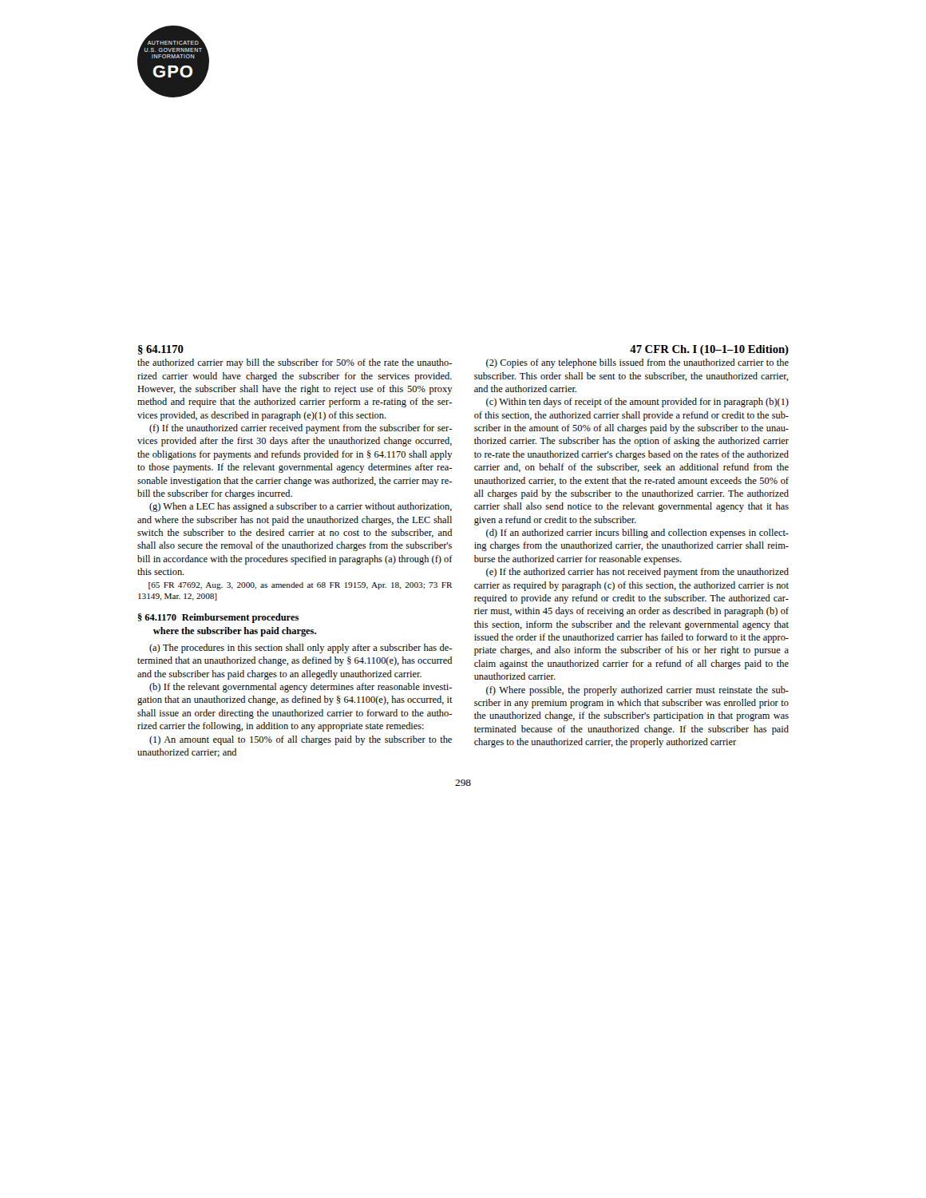AUTHENTICATED
U.S. GOVERNMENT
INFORMATION
GPO
§ 64.1170 47 CFR Ch. I (10–1–10 Edition)
the authorized carrier may bill the subscriber for 50% of the rate the unauthorized carrier would have charged the subscriber for the services provided. However, the subscriber shall have the right to reject use of this 50% proxy method and require that the authorized carrier perform a re-rating of the services provided, as described in paragraph (e)(1) of this section.
(f) If the unauthorized carrier received payment from the subscriber for services provided after the first 30 days after the unauthorized change occurred, the obligations for payments and refunds provided for in § 64.1170 shall apply to those payments. If the relevant governmental agency determines after reasonable investigation that the carrier change was authorized, the carrier may re-bill the subscriber for charges incurred.
(g) When a LEC has assigned a subscriber to a carrier without authorization, and where the subscriber has not paid the unauthorized charges, the LEC shall switch the subscriber to the desired carrier at no cost to the subscriber, and shall also secure the removal of the unauthorized charges from the subscriber's bill in accordance with the procedures specified in paragraphs (a) through (f) of this section.
[65 FR 47692, Aug. 3, 2000, as amended at 68 FR 19159, Apr. 18, 2003; 73 FR 13149, Mar. 12, 2008]
§ 64.1170 Reimbursement procedures where the subscriber has paid charges.
(a) The procedures in this section shall only apply after a subscriber has determined that an unauthorized change, as defined by § 64.1100(e), has occurred and the subscriber has paid charges to an allegedly unauthorized carrier.
(b) If the relevant governmental agency determines after reasonable investigation that an unauthorized change, as defined by § 64.1100(e), has occurred, it shall issue an order directing the unauthorized carrier to forward to the authorized carrier the following, in addition to any appropriate state remedies:
(1) An amount equal to 150% of all charges paid by the subscriber to the unauthorized carrier; and
(2) Copies of any telephone bills issued from the unauthorized carrier to the subscriber. This order shall be sent to the subscriber, the unauthorized carrier, and the authorized carrier.
(c) Within ten days of receipt of the amount provided for in paragraph (b)(1) of this section, the authorized carrier shall provide a refund or credit to the subscriber in the amount of 50% of all charges paid by the subscriber to the unauthorized carrier. The subscriber has the option of asking the authorized carrier to re-rate the unauthorized carrier's charges based on the rates of the authorized carrier and, on behalf of the subscriber, seek an additional refund from the unauthorized carrier, to the extent that the re-rated amount exceeds the 50% of all charges paid by the subscriber to the unauthorized carrier. The authorized carrier shall also send notice to the relevant governmental agency that it has given a refund or credit to the subscriber.
(d) If an authorized carrier incurs billing and collection expenses in collecting charges from the unauthorized carrier, the unauthorized carrier shall reimburse the authorized carrier for reasonable expenses.
(e) If the authorized carrier has not received payment from the unauthorized carrier as required by paragraph (c) of this section, the authorized carrier is not required to provide any refund or credit to the subscriber. The authorized carrier must, within 45 days of receiving an order as described in paragraph (b) of this section, inform the subscriber and the relevant governmental agency that issued the order if the unauthorized carrier has failed to forward to it the appropriate charges, and also inform the subscriber of his or her right to pursue a claim against the unauthorized carrier for a refund of all charges paid to the unauthorized carrier.
(f) Where possible, the properly authorized carrier must reinstate the subscriber in any premium program in which that subscriber was enrolled prior to the unauthorized change, if the subscriber's participation in that program was terminated because of the unauthorized change. If the subscriber has paid charges to the unauthorized carrier, the properly authorized carrier
298